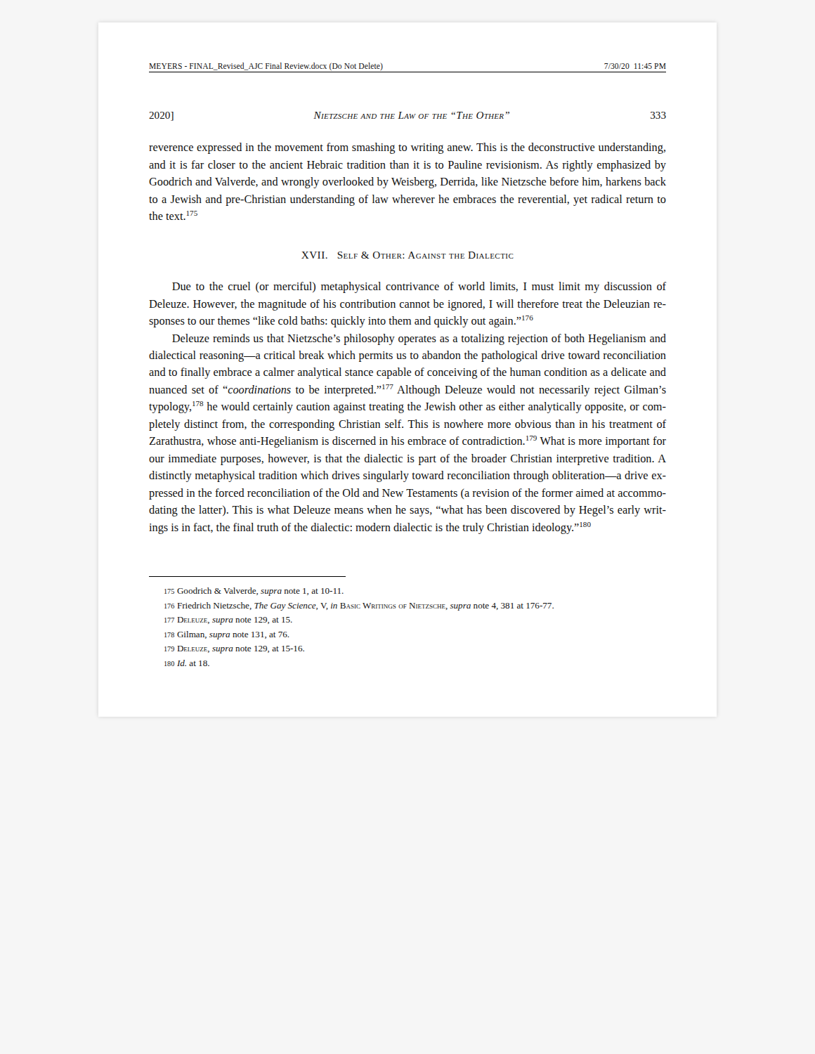MEYERS - FINAL_Revised_AJC Final Review.docx (Do Not Delete) 7/30/20 11:45 PM
2020] Nietzsche and the Law of the “The Other” 333
reverence expressed in the movement from smashing to writing anew. This is the deconstructive understanding, and it is far closer to the ancient Hebraic tradition than it is to Pauline revisionism. As rightly emphasized by Goodrich and Valverde, and wrongly overlooked by Weisberg, Derrida, like Nietzsche before him, harkens back to a Jewish and pre-Christian understanding of law wherever he embraces the reverential, yet radical return to the text.175
XVII. Self & Other: Against the Dialectic
Due to the cruel (or merciful) metaphysical contrivance of world limits, I must limit my discussion of Deleuze. However, the magnitude of his contribution cannot be ignored, I will therefore treat the Deleuzian responses to our themes “like cold baths: quickly into them and quickly out again.”176
Deleuze reminds us that Nietzsche’s philosophy operates as a totalizing rejection of both Hegelianism and dialectical reasoning—a critical break which permits us to abandon the pathological drive toward reconciliation and to finally embrace a calmer analytical stance capable of conceiving of the human condition as a delicate and nuanced set of “coordinations to be interpreted.”177 Although Deleuze would not necessarily reject Gilman’s typology,178 he would certainly caution against treating the Jewish other as either analytically opposite, or completely distinct from, the corresponding Christian self. This is nowhere more obvious than in his treatment of Zarathustra, whose anti-Hegelianism is discerned in his embrace of contradiction.179 What is more important for our immediate purposes, however, is that the dialectic is part of the broader Christian interpretive tradition. A distinctly metaphysical tradition which drives singularly toward reconciliation through obliteration—a drive expressed in the forced reconciliation of the Old and New Testaments (a revision of the former aimed at accommodating the latter). This is what Deleuze means when he says, “what has been discovered by Hegel’s early writings is in fact, the final truth of the dialectic: modern dialectic is the truly Christian ideology.”180
175 Goodrich & Valverde, supra note 1, at 10-11.
176 Friedrich Nietzsche, The Gay Science, V, in Basic Writings of Nietzsche, supra note 4, 381 at 176-77.
177 Deleuze, supra note 129, at 15.
178 Gilman, supra note 131, at 76.
179 Deleuze, supra note 129, at 15-16.
180 Id. at 18.